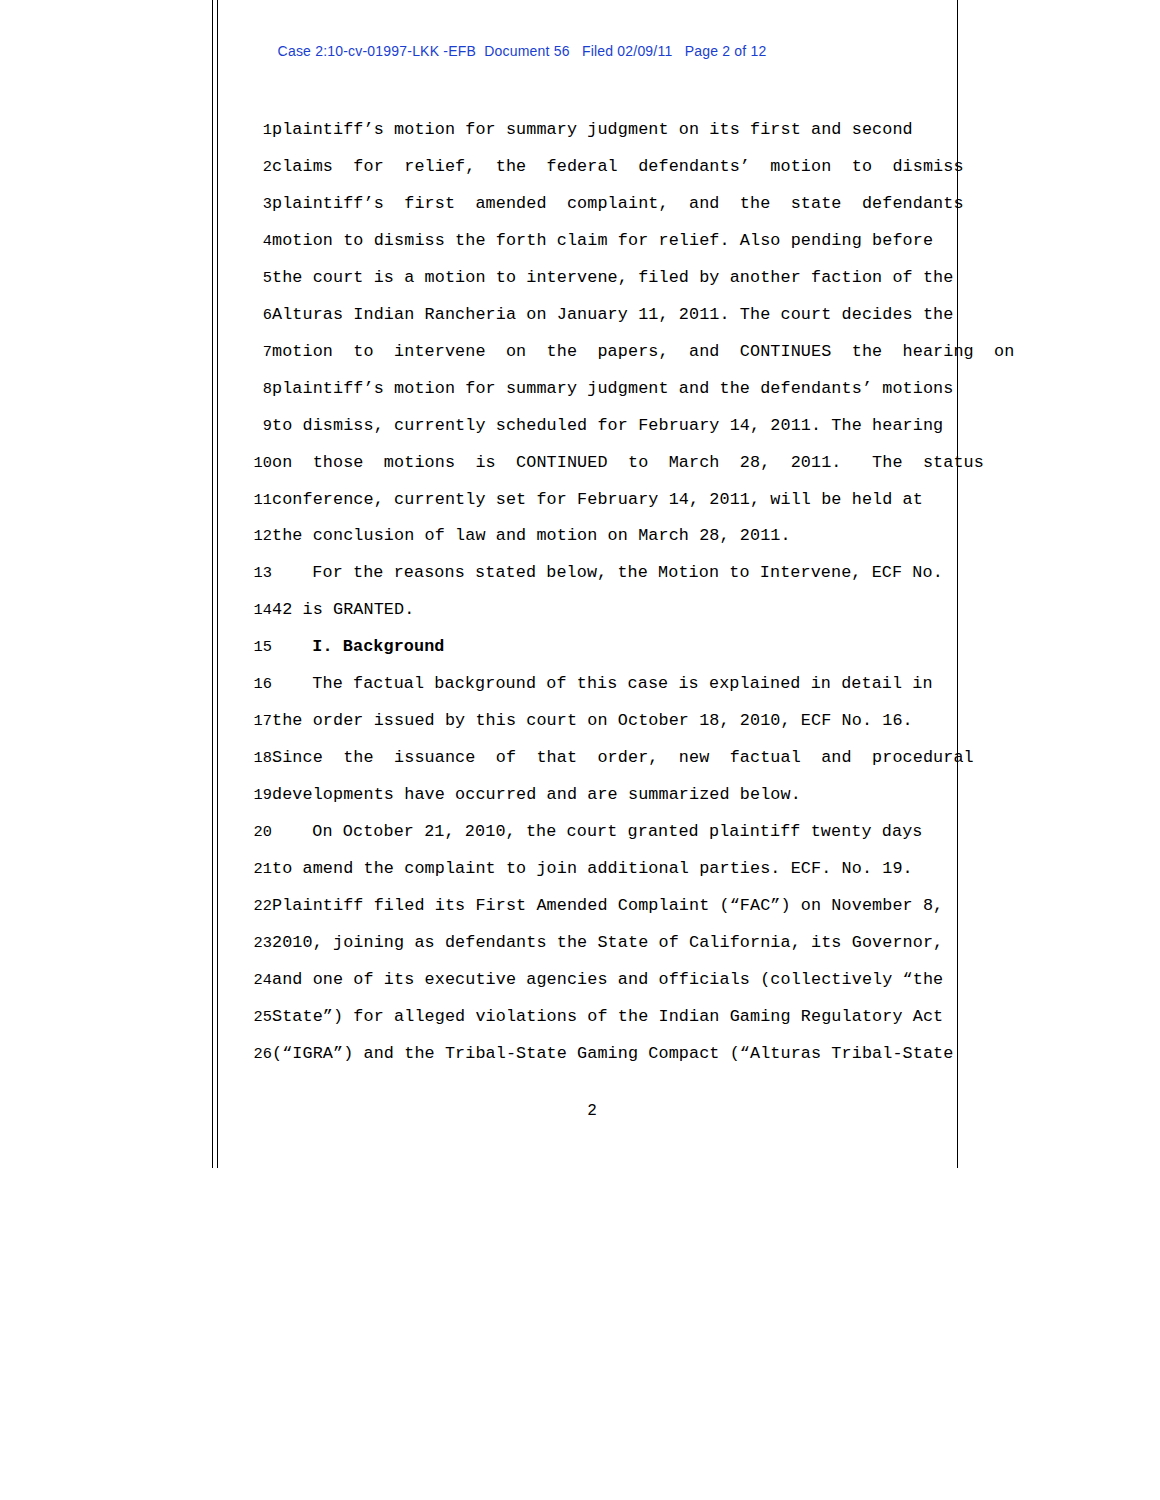Case 2:10-cv-01997-LKK -EFB Document 56 Filed 02/09/11 Page 2 of 12
| 1 | plaintiff’s motion for summary judgment on its first and second |
| 2 | claims for relief, the federal defendants’ motion to dismiss |
| 3 | plaintiff’s first amended complaint, and the state defendants |
| 4 | motion to dismiss the forth claim for relief. Also pending before |
| 5 | the court is a motion to intervene, filed by another faction of the |
| 6 | Alturas Indian Rancheria on January 11, 2011. The court decides the |
| 7 | motion to intervene on the papers, and CONTINUES the hearing on |
| 8 | plaintiff’s motion for summary judgment and the defendants’ motions |
| 9 | to dismiss, currently scheduled for February 14, 2011. The hearing |
| 10 | on those motions is CONTINUED to March 28, 2011. The status |
| 11 | conference, currently set for February 14, 2011, will be held at |
| 12 | the conclusion of law and motion on March 28, 2011. |
| 13 | For the reasons stated below, the Motion to Intervene, ECF No. |
| 14 | 42 is GRANTED. |
| 15 | I. Background |
| 16 | The factual background of this case is explained in detail in |
| 17 | the order issued by this court on October 18, 2010, ECF No. 16. |
| 18 | Since the issuance of that order, new factual and procedural |
| 19 | developments have occurred and are summarized below. |
| 20 | On October 21, 2010, the court granted plaintiff twenty days |
| 21 | to amend the complaint to join additional parties. ECF. No. 19. |
| 22 | Plaintiff filed its First Amended Complaint (“FAC”) on November 8, |
| 23 | 2010, joining as defendants the State of California, its Governor, |
| 24 | and one of its executive agencies and officials (collectively “the |
| 25 | State”) for alleged violations of the Indian Gaming Regulatory Act |
| 26 | (“IGRA”) and the Tribal-State Gaming Compact (“Alturas Tribal-State |
2